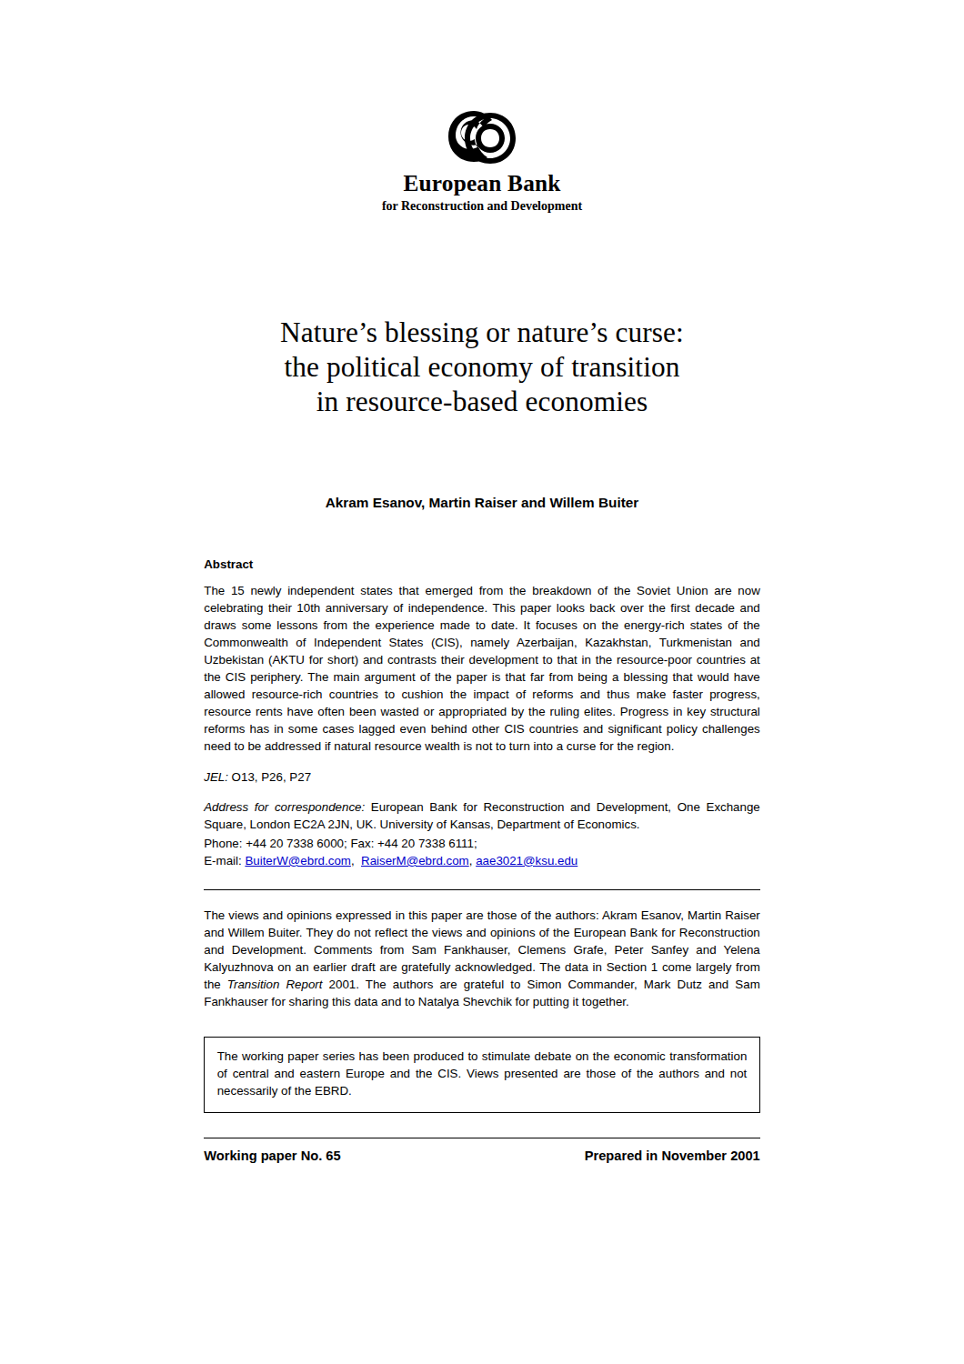European Bank
for Reconstruction and Development
Nature’s blessing or nature’s curse:
the political economy of transition
in resource-based economies
Akram Esanov, Martin Raiser and Willem Buiter
Abstract
The 15 newly independent states that emerged from the breakdown of the Soviet Union are now celebrating their 10th anniversary of independence. This paper looks back over the first decade and draws some lessons from the experience made to date. It focuses on the energy-rich states of the Commonwealth of Independent States (CIS), namely Azerbaijan, Kazakhstan, Turkmenistan and Uzbekistan (AKTU for short) and contrasts their development to that in the resource-poor countries at the CIS periphery. The main argument of the paper is that far from being a blessing that would have allowed resource-rich countries to cushion the impact of reforms and thus make faster progress, resource rents have often been wasted or appropriated by the ruling elites. Progress in key structural reforms has in some cases lagged even behind other CIS countries and significant policy challenges need to be addressed if natural resource wealth is not to turn into a curse for the region.
JEL: O13, P26, P27
Address for correspondence: European Bank for Reconstruction and Development, One Exchange Square, London EC2A 2JN, UK. University of Kansas, Department of Economics.
Phone: +44 20 7338 6000; Fax: +44 20 7338 6111;
E-mail: BuiterW@ebrd.com, RaiserM@ebrd.com, aae3021@ksu.edu
The views and opinions expressed in this paper are those of the authors: Akram Esanov, Martin Raiser and Willem Buiter. They do not reflect the views and opinions of the European Bank for Reconstruction and Development. Comments from Sam Fankhauser, Clemens Grafe, Peter Sanfey and Yelena Kalyuzhnova on an earlier draft are gratefully acknowledged. The data in Section 1 come largely from the Transition Report 2001. The authors are grateful to Simon Commander, Mark Dutz and Sam Fankhauser for sharing this data and to Natalya Shevchik for putting it together.
The working paper series has been produced to stimulate debate on the economic transformation of central and eastern Europe and the CIS. Views presented are those of the authors and not necessarily of the EBRD.
Working paper No. 65 Prepared in November 2001